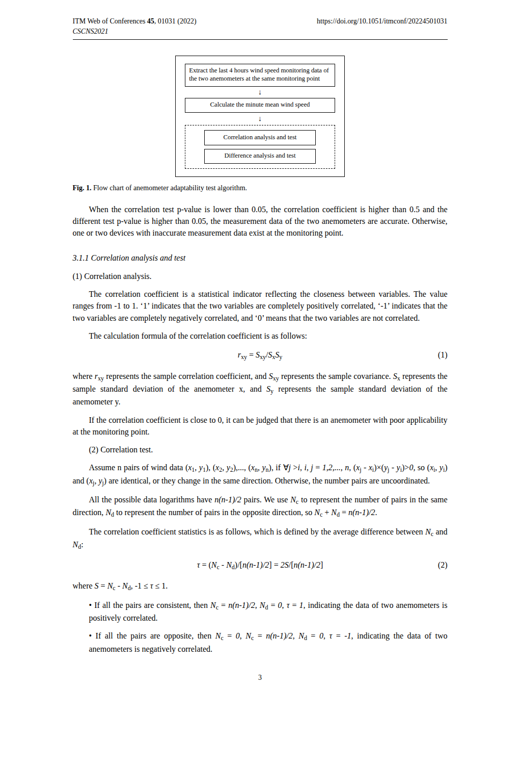ITM Web of Conferences 45, 01031 (2022)
CSCNS2021
https://doi.org/10.1051/itmconf/20224501031
Extract the last 4 hours wind speed monitoring data of the two anemometers at the same monitoring point
↓
Calculate the minute mean wind speed
↓
Correlation analysis and test
Difference analysis and test
Fig. 1. Flow chart of anemometer adaptability test algorithm.
When the correlation test p-value is lower than 0.05, the correlation coefficient is higher than 0.5 and the different test p-value is higher than 0.05, the measurement data of the two anemometers are accurate. Otherwise, one or two devices with inaccurate measurement data exist at the monitoring point.
3.1.1 Correlation analysis and test
(1) Correlation analysis.
The correlation coefficient is a statistical indicator reflecting the closeness between variables. The value ranges from -1 to 1. ‘1’ indicates that the two variables are completely positively correlated, ‘-1’ indicates that the two variables are completely negatively correlated, and ‘0’ means that the two variables are not correlated.
The calculation formula of the correlation coefficient is as follows:
rxy = Sxy/SxSy
(1)
where rxy represents the sample correlation coefficient, and Sxy represents the sample covariance. Sx represents the sample standard deviation of the anemometer x, and Sy represents the sample standard deviation of the anemometer y.
If the correlation coefficient is close to 0, it can be judged that there is an anemometer with poor applicability at the monitoring point.
(2) Correlation test.
Assume n pairs of wind data (x1, y1), (x2, y2),..., (xn, yn), if ∀j >i, i, j = 1,2,..., n, (xj - xi)×(yj - yi)>0, so (xi, yi) and (xj, yj) are identical, or they change in the same direction. Otherwise, the number pairs are uncoordinated.
All the possible data logarithms have n(n-1)/2 pairs. We use Nc to represent the number of pairs in the same direction, Nd to represent the number of pairs in the opposite direction, so Nc + Nd = n(n-1)/2.
The correlation coefficient statistics is as follows, which is defined by the average difference between Nc and Nd:
τ = (Nc - Nd)/[n(n-1)/2] = 2S/[n(n-1)/2]
(2)
where S = Nc - Nd, -1 ≤ τ ≤ 1.
If all the pairs are consistent, then Nc = n(n-1)/2, Nd = 0, τ = 1, indicating the data of two anemometers is positively correlated.
If all the pairs are opposite, then Nc = 0, Nc = n(n-1)/2, Nd = 0, τ = -1, indicating the data of two anemometers is negatively correlated.
3